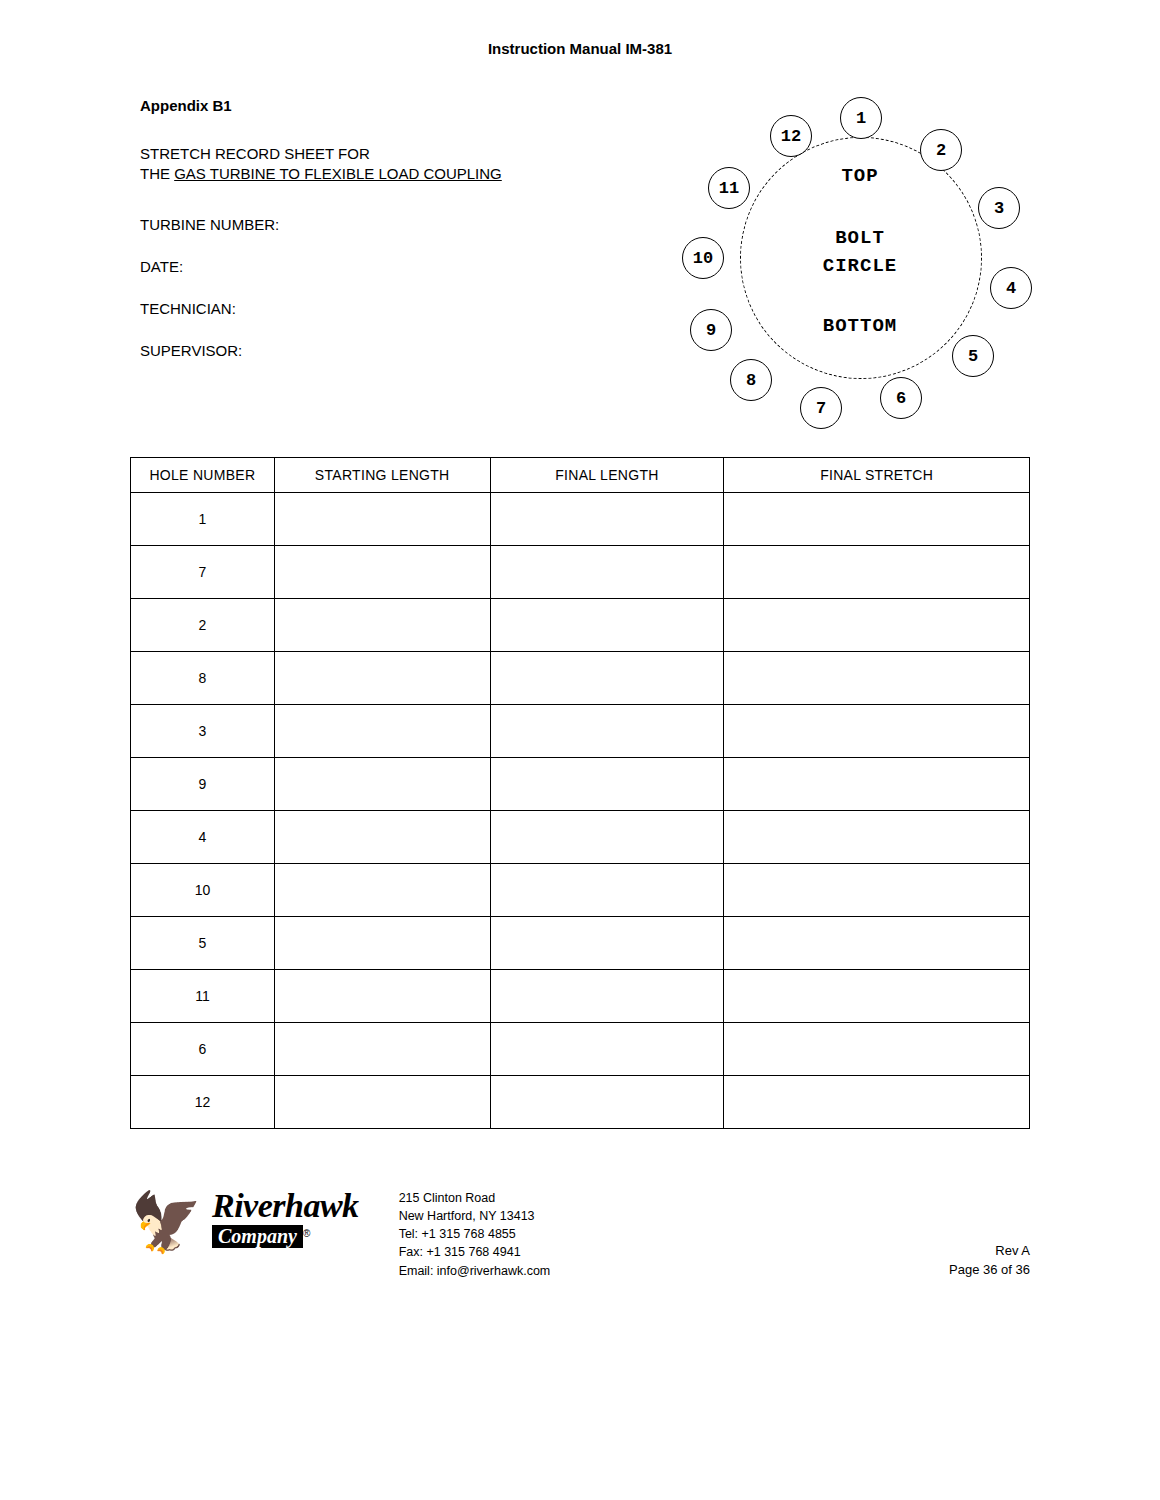Instruction Manual IM-381
Appendix B1
STRETCH RECORD SHEET FOR
THE GAS TURBINE TO FLEXIBLE LOAD COUPLING
TURBINE NUMBER:
DATE:
TECHNICIAN:
SUPERVISOR:
TOP
BOLT
CIRCLE
BOTTOM
1
2
3
4
5
6
7
8
9
10
11
12
| HOLE NUMBER | STARTING LENGTH | FINAL LENGTH | FINAL STRETCH |
| --- | --- | --- | --- |
| 1 | | | |
| 7 | | | |
| 2 | | | |
| 8 | | | |
| 3 | | | |
| 9 | | | |
| 4 | | | |
| 10 | | | |
| 5 | | | |
| 11 | | | |
| 6 | | | |
| 12 | | | |
🦅
Riverhawk
Company
®
215 Clinton Road
New Hartford, NY 13413
Tel: +1 315 768 4855
Fax: +1 315 768 4941
Email: info@riverhawk.com
Rev A
Page 36 of 36